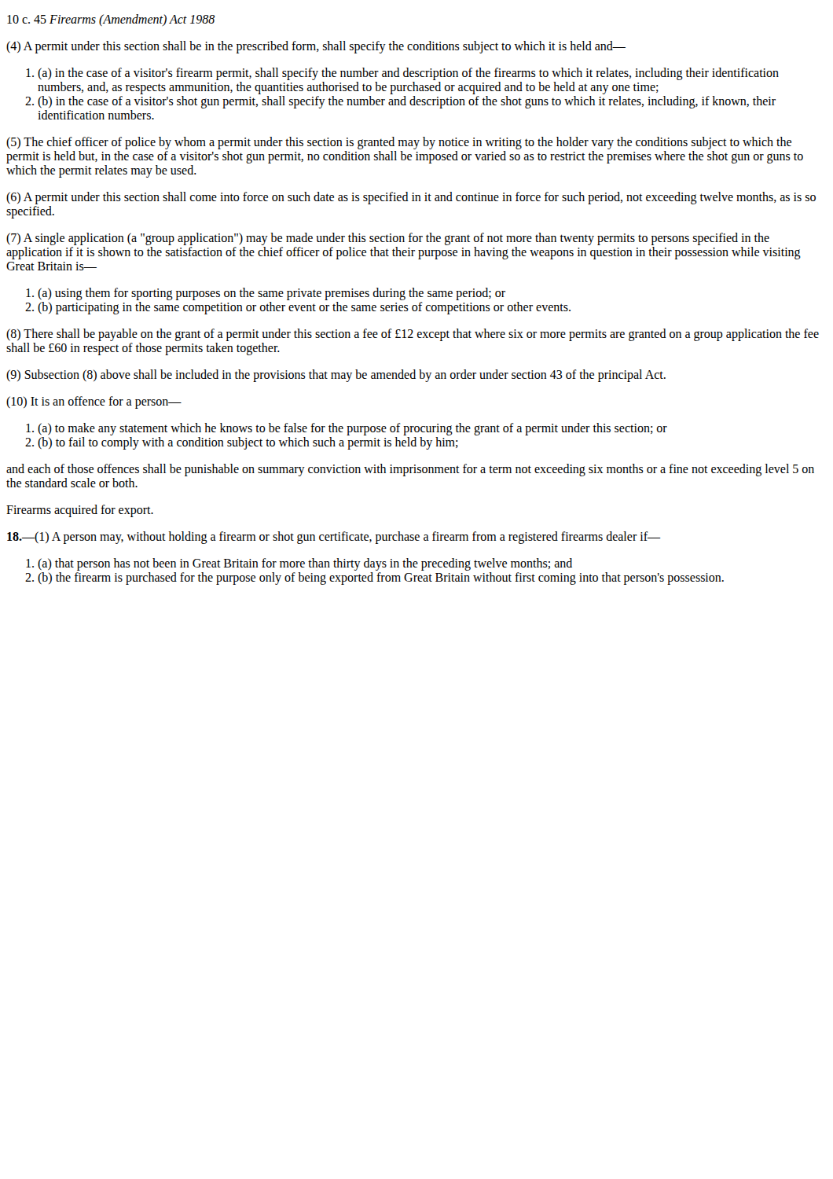10 c. 45 Firearms (Amendment) Act 1988
(4) A permit under this section shall be in the prescribed form, shall specify the conditions subject to which it is held and—
(a) in the case of a visitor's firearm permit, shall specify the number and description of the firearms to which it relates, including their identification numbers, and, as respects ammunition, the quantities authorised to be purchased or acquired and to be held at any one time;
(b) in the case of a visitor's shot gun permit, shall specify the number and description of the shot guns to which it relates, including, if known, their identification numbers.
(5) The chief officer of police by whom a permit under this section is granted may by notice in writing to the holder vary the conditions subject to which the permit is held but, in the case of a visitor's shot gun permit, no condition shall be imposed or varied so as to restrict the premises where the shot gun or guns to which the permit relates may be used.
(6) A permit under this section shall come into force on such date as is specified in it and continue in force for such period, not exceeding twelve months, as is so specified.
(7) A single application (a "group application") may be made under this section for the grant of not more than twenty permits to persons specified in the application if it is shown to the satisfaction of the chief officer of police that their purpose in having the weapons in question in their possession while visiting Great Britain is—
(a) using them for sporting purposes on the same private premises during the same period; or
(b) participating in the same competition or other event or the same series of competitions or other events.
(8) There shall be payable on the grant of a permit under this section a fee of £12 except that where six or more permits are granted on a group application the fee shall be £60 in respect of those permits taken together.
(9) Subsection (8) above shall be included in the provisions that may be amended by an order under section 43 of the principal Act.
(10) It is an offence for a person—
(a) to make any statement which he knows to be false for the purpose of procuring the grant of a permit under this section; or
(b) to fail to comply with a condition subject to which such a permit is held by him;
and each of those offences shall be punishable on summary conviction with imprisonment for a term not exceeding six months or a fine not exceeding level 5 on the standard scale or both.
Firearms acquired for export.
18.—(1) A person may, without holding a firearm or shot gun certificate, purchase a firearm from a registered firearms dealer if—
(a) that person has not been in Great Britain for more than thirty days in the preceding twelve months; and
(b) the firearm is purchased for the purpose only of being exported from Great Britain without first coming into that person's possession.